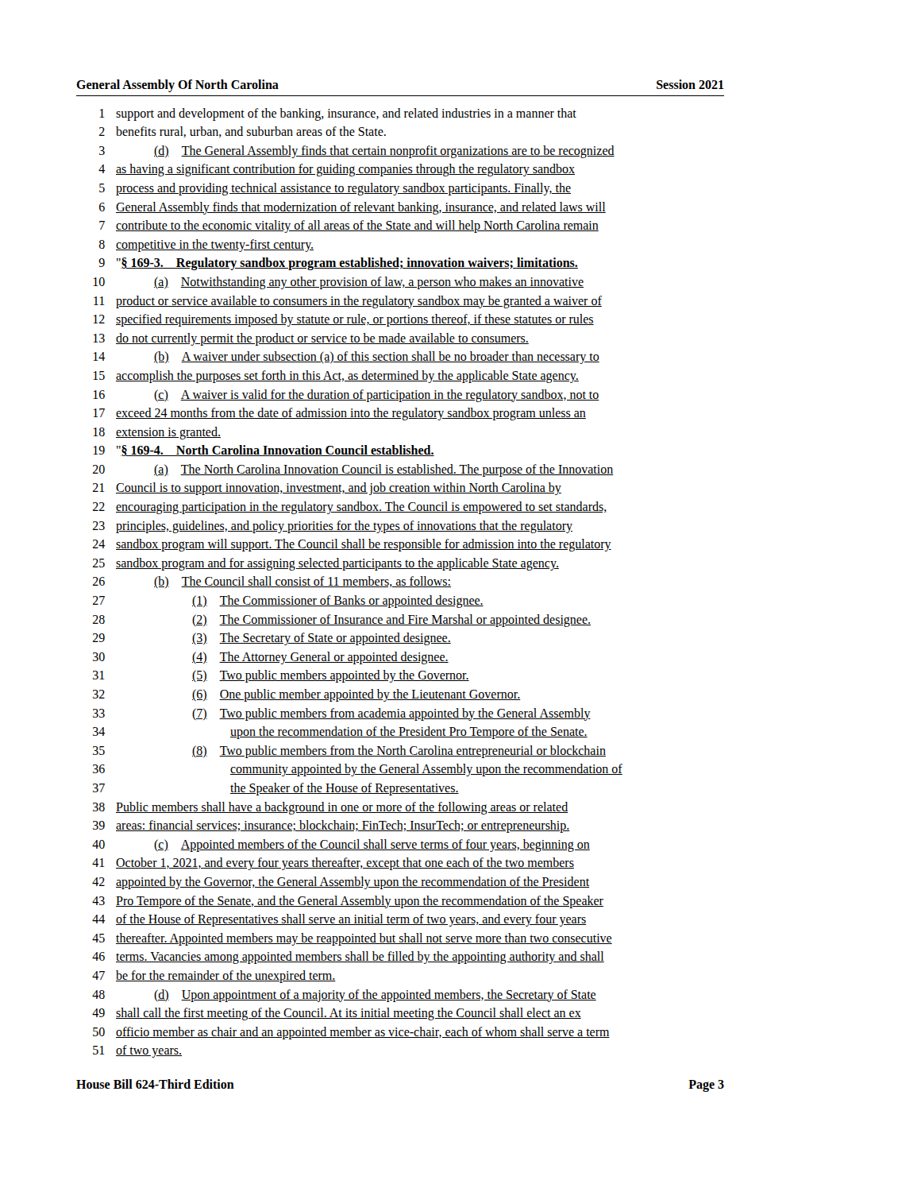General Assembly Of North Carolina
Session 2021
| 1 | support and development of the banking, insurance, and related industries in a manner that |
| 2 | benefits rural, urban, and suburban areas of the State. |
| 3 | (d) The General Assembly finds that certain nonprofit organizations are to be recognized |
| 4 | as having a significant contribution for guiding companies through the regulatory sandbox |
| 5 | process and providing technical assistance to regulatory sandbox participants. Finally, the |
| 6 | General Assembly finds that modernization of relevant banking, insurance, and related laws will |
| 7 | contribute to the economic vitality of all areas of the State and will help North Carolina remain |
| 8 | competitive in the twenty-first century. |
| 9 | " § 169-3. Regulatory sandbox program established; innovation waivers; limitations. |
| 10 | (a) Notwithstanding any other provision of law, a person who makes an innovative |
| 11 | product or service available to consumers in the regulatory sandbox may be granted a waiver of |
| 12 | specified requirements imposed by statute or rule, or portions thereof, if these statutes or rules |
| 13 | do not currently permit the product or service to be made available to consumers. |
| 14 | (b) A waiver under subsection (a) of this section shall be no broader than necessary to |
| 15 | accomplish the purposes set forth in this Act, as determined by the applicable State agency. |
| 16 | (c) A waiver is valid for the duration of participation in the regulatory sandbox, not to |
| 17 | exceed 24 months from the date of admission into the regulatory sandbox program unless an |
| 18 | extension is granted. |
| 19 | " § 169-4. North Carolina Innovation Council established. |
| 20 | (a) The North Carolina Innovation Council is established. The purpose of the Innovation |
| 21 | Council is to support innovation, investment, and job creation within North Carolina by |
| 22 | encouraging participation in the regulatory sandbox. The Council is empowered to set standards, |
| 23 | principles, guidelines, and policy priorities for the types of innovations that the regulatory |
| 24 | sandbox program will support. The Council shall be responsible for admission into the regulatory |
| 25 | sandbox program and for assigning selected participants to the applicable State agency. |
| 26 | (b) The Council shall consist of 11 members, as follows: |
| 27 | (1) The Commissioner of Banks or appointed designee. |
| 28 | (2) The Commissioner of Insurance and Fire Marshal or appointed designee. |
| 29 | (3) The Secretary of State or appointed designee. |
| 30 | (4) The Attorney General or appointed designee. |
| 31 | (5) Two public members appointed by the Governor. |
| 32 | (6) One public member appointed by the Lieutenant Governor. |
| 33 | (7) Two public members from academia appointed by the General Assembly |
| 34 | upon the recommendation of the President Pro Tempore of the Senate. |
| 35 | (8) Two public members from the North Carolina entrepreneurial or blockchain |
| 36 | community appointed by the General Assembly upon the recommendation of |
| 37 | the Speaker of the House of Representatives. |
| 38 | Public members shall have a background in one or more of the following areas or related |
| 39 | areas: financial services; insurance; blockchain; FinTech; InsurTech; or entrepreneurship. |
| 40 | (c) Appointed members of the Council shall serve terms of four years, beginning on |
| 41 | October 1, 2021, and every four years thereafter, except that one each of the two members |
| 42 | appointed by the Governor, the General Assembly upon the recommendation of the President |
| 43 | Pro Tempore of the Senate, and the General Assembly upon the recommendation of the Speaker |
| 44 | of the House of Representatives shall serve an initial term of two years, and every four years |
| 45 | thereafter. Appointed members may be reappointed but shall not serve more than two consecutive |
| 46 | terms. Vacancies among appointed members shall be filled by the appointing authority and shall |
| 47 | be for the remainder of the unexpired term. |
| 48 | (d) Upon appointment of a majority of the appointed members, the Secretary of State |
| 49 | shall call the first meeting of the Council. At its initial meeting the Council shall elect an ex |
| 50 | officio member as chair and an appointed member as vice-chair, each of whom shall serve a term |
| 51 | of two years. |
House Bill 624-Third Edition
Page 3